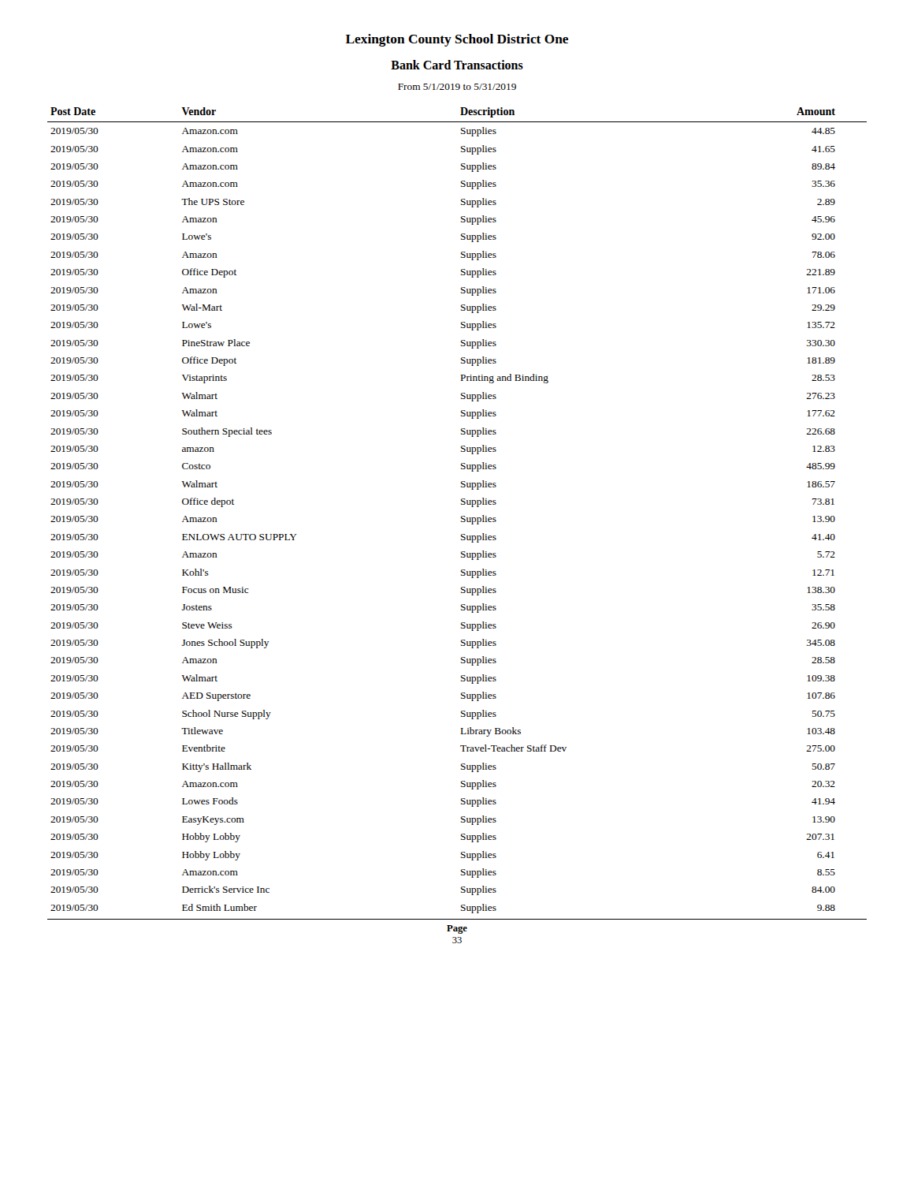Lexington County School District One
Bank Card Transactions
From 5/1/2019 to 5/31/2019
| Post Date | Vendor | Description | Amount |
| --- | --- | --- | --- |
| 2019/05/30 | Amazon.com | Supplies | 44.85 |
| 2019/05/30 | Amazon.com | Supplies | 41.65 |
| 2019/05/30 | Amazon.com | Supplies | 89.84 |
| 2019/05/30 | Amazon.com | Supplies | 35.36 |
| 2019/05/30 | The UPS Store | Supplies | 2.89 |
| 2019/05/30 | Amazon | Supplies | 45.96 |
| 2019/05/30 | Lowe's | Supplies | 92.00 |
| 2019/05/30 | Amazon | Supplies | 78.06 |
| 2019/05/30 | Office Depot | Supplies | 221.89 |
| 2019/05/30 | Amazon | Supplies | 171.06 |
| 2019/05/30 | Wal-Mart | Supplies | 29.29 |
| 2019/05/30 | Lowe's | Supplies | 135.72 |
| 2019/05/30 | PineStraw Place | Supplies | 330.30 |
| 2019/05/30 | Office Depot | Supplies | 181.89 |
| 2019/05/30 | Vistaprints | Printing and Binding | 28.53 |
| 2019/05/30 | Walmart | Supplies | 276.23 |
| 2019/05/30 | Walmart | Supplies | 177.62 |
| 2019/05/30 | Southern Special tees | Supplies | 226.68 |
| 2019/05/30 | amazon | Supplies | 12.83 |
| 2019/05/30 | Costco | Supplies | 485.99 |
| 2019/05/30 | Walmart | Supplies | 186.57 |
| 2019/05/30 | Office depot | Supplies | 73.81 |
| 2019/05/30 | Amazon | Supplies | 13.90 |
| 2019/05/30 | ENLOWS AUTO SUPPLY | Supplies | 41.40 |
| 2019/05/30 | Amazon | Supplies | 5.72 |
| 2019/05/30 | Kohl's | Supplies | 12.71 |
| 2019/05/30 | Focus on Music | Supplies | 138.30 |
| 2019/05/30 | Jostens | Supplies | 35.58 |
| 2019/05/30 | Steve Weiss | Supplies | 26.90 |
| 2019/05/30 | Jones School Supply | Supplies | 345.08 |
| 2019/05/30 | Amazon | Supplies | 28.58 |
| 2019/05/30 | Walmart | Supplies | 109.38 |
| 2019/05/30 | AED Superstore | Supplies | 107.86 |
| 2019/05/30 | School Nurse Supply | Supplies | 50.75 |
| 2019/05/30 | Titlewave | Library Books | 103.48 |
| 2019/05/30 | Eventbrite | Travel-Teacher Staff Dev | 275.00 |
| 2019/05/30 | Kitty's Hallmark | Supplies | 50.87 |
| 2019/05/30 | Amazon.com | Supplies | 20.32 |
| 2019/05/30 | Lowes Foods | Supplies | 41.94 |
| 2019/05/30 | EasyKeys.com | Supplies | 13.90 |
| 2019/05/30 | Hobby Lobby | Supplies | 207.31 |
| 2019/05/30 | Hobby Lobby | Supplies | 6.41 |
| 2019/05/30 | Amazon.com | Supplies | 8.55 |
| 2019/05/30 | Derrick's Service Inc | Supplies | 84.00 |
| 2019/05/30 | Ed Smith Lumber | Supplies | 9.88 |
Page
33